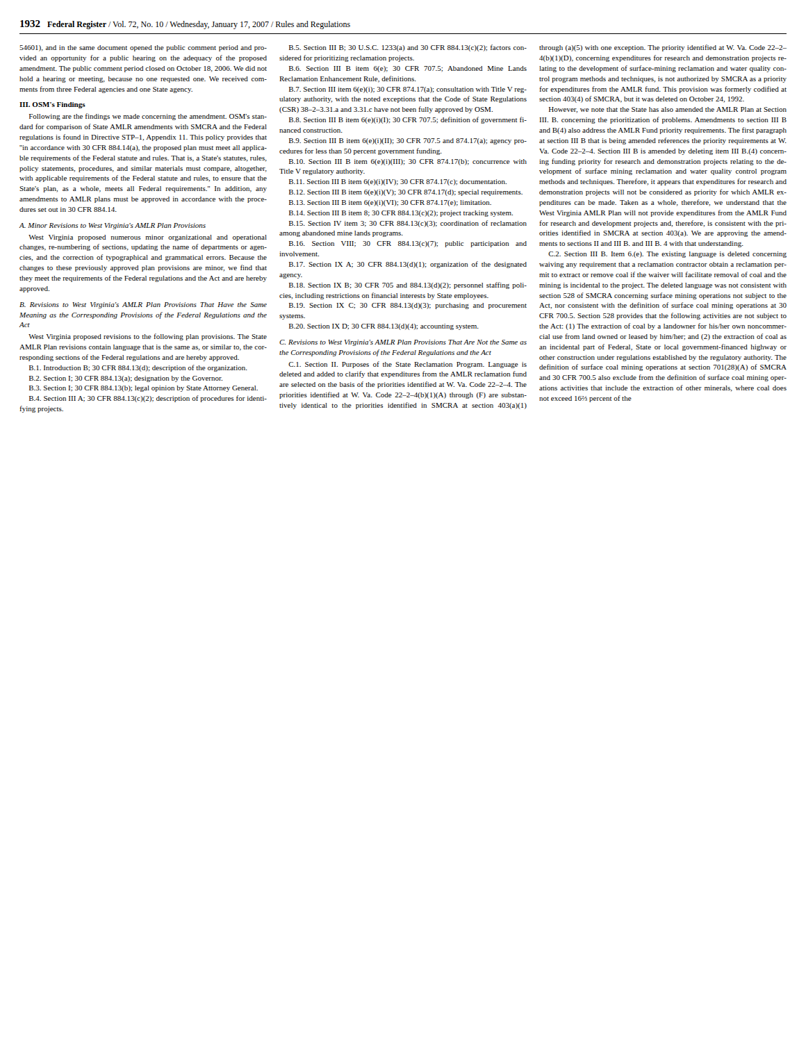1932 Federal Register / Vol. 72, No. 10 / Wednesday, January 17, 2007 / Rules and Regulations
54601), and in the same document opened the public comment period and provided an opportunity for a public hearing on the adequacy of the proposed amendment. The public comment period closed on October 18, 2006. We did not hold a hearing or meeting, because no one requested one. We received comments from three Federal agencies and one State agency.
III. OSM's Findings
Following are the findings we made concerning the amendment. OSM's standard for comparison of State AMLR amendments with SMCRA and the Federal regulations is found in Directive STP–1, Appendix 11. This policy provides that ''in accordance with 30 CFR 884.14(a), the proposed plan must meet all applicable requirements of the Federal statute and rules. That is, a State's statutes, rules, policy statements, procedures, and similar materials must compare, altogether, with applicable requirements of the Federal statute and rules, to ensure that the State's plan, as a whole, meets all Federal requirements.'' In addition, any amendments to AMLR plans must be approved in accordance with the procedures set out in 30 CFR 884.14.
A. Minor Revisions to West Virginia's AMLR Plan Provisions
West Virginia proposed numerous minor organizational and operational changes, re-numbering of sections, updating the name of departments or agencies, and the correction of typographical and grammatical errors. Because the changes to these previously approved plan provisions are minor, we find that they meet the requirements of the Federal regulations and the Act and are hereby approved.
B. Revisions to West Virginia's AMLR Plan Provisions That Have the Same Meaning as the Corresponding Provisions of the Federal Regulations and the Act
West Virginia proposed revisions to the following plan provisions. The State AMLR Plan revisions contain language that is the same as, or similar to, the corresponding sections of the Federal regulations and are hereby approved.
B.1. Introduction B; 30 CFR 884.13(d); description of the organization.
B.2. Section I; 30 CFR 884.13(a); designation by the Governor.
B.3. Section I; 30 CFR 884.13(b); legal opinion by State Attorney General.
B.4. Section III A; 30 CFR 884.13(c)(2); description of procedures for identifying projects.
B.5. Section III B; 30 U.S.C. 1233(a) and 30 CFR 884.13(c)(2); factors considered for prioritizing reclamation projects.
B.6. Section III B item 6(e); 30 CFR 707.5; Abandoned Mine Lands Reclamation Enhancement Rule, definitions.
B.7. Section III item 6(e)(i); 30 CFR 874.17(a); consultation with Title V regulatory authority, with the noted exceptions that the Code of State Regulations (CSR) 38–2–3.31.a and 3.31.c have not been fully approved by OSM.
B.8. Section III B item 6(e)(i)(I); 30 CFR 707.5; definition of government financed construction.
B.9. Section III B item 6(e)(i)(II); 30 CFR 707.5 and 874.17(a); agency procedures for less than 50 percent government funding.
B.10. Section III B item 6(e)(i)(III); 30 CFR 874.17(b); concurrence with Title V regulatory authority.
B.11. Section III B item 6(e)(i)(IV); 30 CFR 874.17(c); documentation.
B.12. Section III B item 6(e)(i)(V); 30 CFR 874.17(d); special requirements.
B.13. Section III B item 6(e)(i)(VI); 30 CFR 874.17(e); limitation.
B.14. Section III B item 8; 30 CFR 884.13(c)(2); project tracking system.
B.15. Section IV item 3; 30 CFR 884.13(c)(3); coordination of reclamation among abandoned mine lands programs.
B.16. Section VIII; 30 CFR 884.13(c)(7); public participation and involvement.
B.17. Section IX A; 30 CFR 884.13(d)(1); organization of the designated agency.
B.18. Section IX B; 30 CFR 705 and 884.13(d)(2); personnel staffing policies, including restrictions on financial interests by State employees.
B.19. Section IX C; 30 CFR 884.13(d)(3); purchasing and procurement systems.
B.20. Section IX D; 30 CFR 884.13(d)(4); accounting system.
C. Revisions to West Virginia's AMLR Plan Provisions That Are Not the Same as the Corresponding Provisions of the Federal Regulations and the Act
C.1. Section II. Purposes of the State Reclamation Program. Language is deleted and added to clarify that expenditures from the AMLR reclamation fund are selected on the basis of the priorities identified at W. Va. Code 22–2–4. The priorities identified at W. Va. Code 22–2–4(b)(1)(A) through (F) are substantively identical to the priorities identified in SMCRA at section 403(a)(1) through (a)(5) with one exception. The priority identified at W. Va. Code 22–2–4(b)(1)(D), concerning expenditures for research and demonstration projects relating to the development of surface-mining reclamation and water quality control program methods and techniques, is not authorized by SMCRA as a priority for expenditures from the AMLR fund. This provision was formerly codified at section 403(4) of SMCRA, but it was deleted on October 24, 1992.
However, we note that the State has also amended the AMLR Plan at Section III. B. concerning the prioritization of problems. Amendments to section III B and B(4) also address the AMLR Fund priority requirements. The first paragraph at section III B that is being amended references the priority requirements at W. Va. Code 22–2–4. Section III B is amended by deleting item III B.(4) concerning funding priority for research and demonstration projects relating to the development of surface mining reclamation and water quality control program methods and techniques. Therefore, it appears that expenditures for research and demonstration projects will not be considered as priority for which AMLR expenditures can be made. Taken as a whole, therefore, we understand that the West Virginia AMLR Plan will not provide expenditures from the AMLR Fund for research and development projects and, therefore, is consistent with the priorities identified in SMCRA at section 403(a). We are approving the amendments to sections II and III B. and III B. 4 with that understanding.
C.2. Section III B. Item 6.(e). The existing language is deleted concerning waiving any requirement that a reclamation contractor obtain a reclamation permit to extract or remove coal if the waiver will facilitate removal of coal and the mining is incidental to the project. The deleted language was not consistent with section 528 of SMCRA concerning surface mining operations not subject to the Act, nor consistent with the definition of surface coal mining operations at 30 CFR 700.5. Section 528 provides that the following activities are not subject to the Act: (1) The extraction of coal by a landowner for his/her own noncommercial use from land owned or leased by him/her; and (2) the extraction of coal as an incidental part of Federal, State or local government-financed highway or other construction under regulations established by the regulatory authority. The definition of surface coal mining operations at section 701(28)(A) of SMCRA and 30 CFR 700.5 also exclude from the definition of surface coal mining operations activities that include the extraction of other minerals, where coal does not exceed 16⅔ percent of the